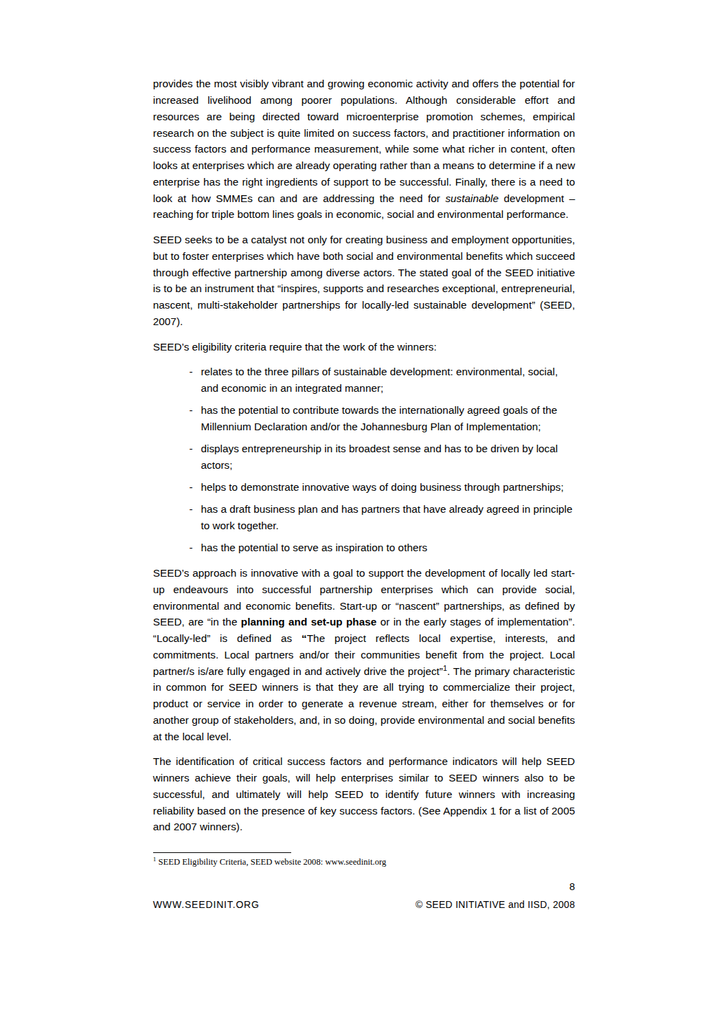provides the most visibly vibrant and growing economic activity and offers the potential for increased livelihood among poorer populations. Although considerable effort and resources are being directed toward microenterprise promotion schemes, empirical research on the subject is quite limited on success factors, and practitioner information on success factors and performance measurement, while some what richer in content, often looks at enterprises which are already operating rather than a means to determine if a new enterprise has the right ingredients of support to be successful. Finally, there is a need to look at how SMMEs can and are addressing the need for sustainable development – reaching for triple bottom lines goals in economic, social and environmental performance.
SEED seeks to be a catalyst not only for creating business and employment opportunities, but to foster enterprises which have both social and environmental benefits which succeed through effective partnership among diverse actors. The stated goal of the SEED initiative is to be an instrument that “inspires, supports and researches exceptional, entrepreneurial, nascent, multi-stakeholder partnerships for locally-led sustainable development” (SEED, 2007).
SEED’s eligibility criteria require that the work of the winners:
relates to the three pillars of sustainable development: environmental, social, and economic in an integrated manner;
has the potential to contribute towards the internationally agreed goals of the Millennium Declaration and/or the Johannesburg Plan of Implementation;
displays entrepreneurship in its broadest sense and has to be driven by local actors;
helps to demonstrate innovative ways of doing business through partnerships;
has a draft business plan and has partners that have already agreed in principle to work together.
has the potential to serve as inspiration to others
SEED’s approach is innovative with a goal to support the development of locally led start-up endeavours into successful partnership enterprises which can provide social, environmental and economic benefits. Start-up or “nascent” partnerships, as defined by SEED, are “in the planning and set-up phase or in the early stages of implementation”. “Locally-led” is defined as “The project reflects local expertise, interests, and commitments. Local partners and/or their communities benefit from the project. Local partner/s is/are fully engaged in and actively drive the project”1. The primary characteristic in common for SEED winners is that they are all trying to commercialize their project, product or service in order to generate a revenue stream, either for themselves or for another group of stakeholders, and, in so doing, provide environmental and social benefits at the local level.
The identification of critical success factors and performance indicators will help SEED winners achieve their goals, will help enterprises similar to SEED winners also to be successful, and ultimately will help SEED to identify future winners with increasing reliability based on the presence of key success factors. (See Appendix 1 for a list of 2005 and 2007 winners).
1 SEED Eligibility Criteria, SEED website 2008: www.seedinit.org
8
WWW.SEEDINIT.ORG © SEED INITIATIVE and IISD, 2008